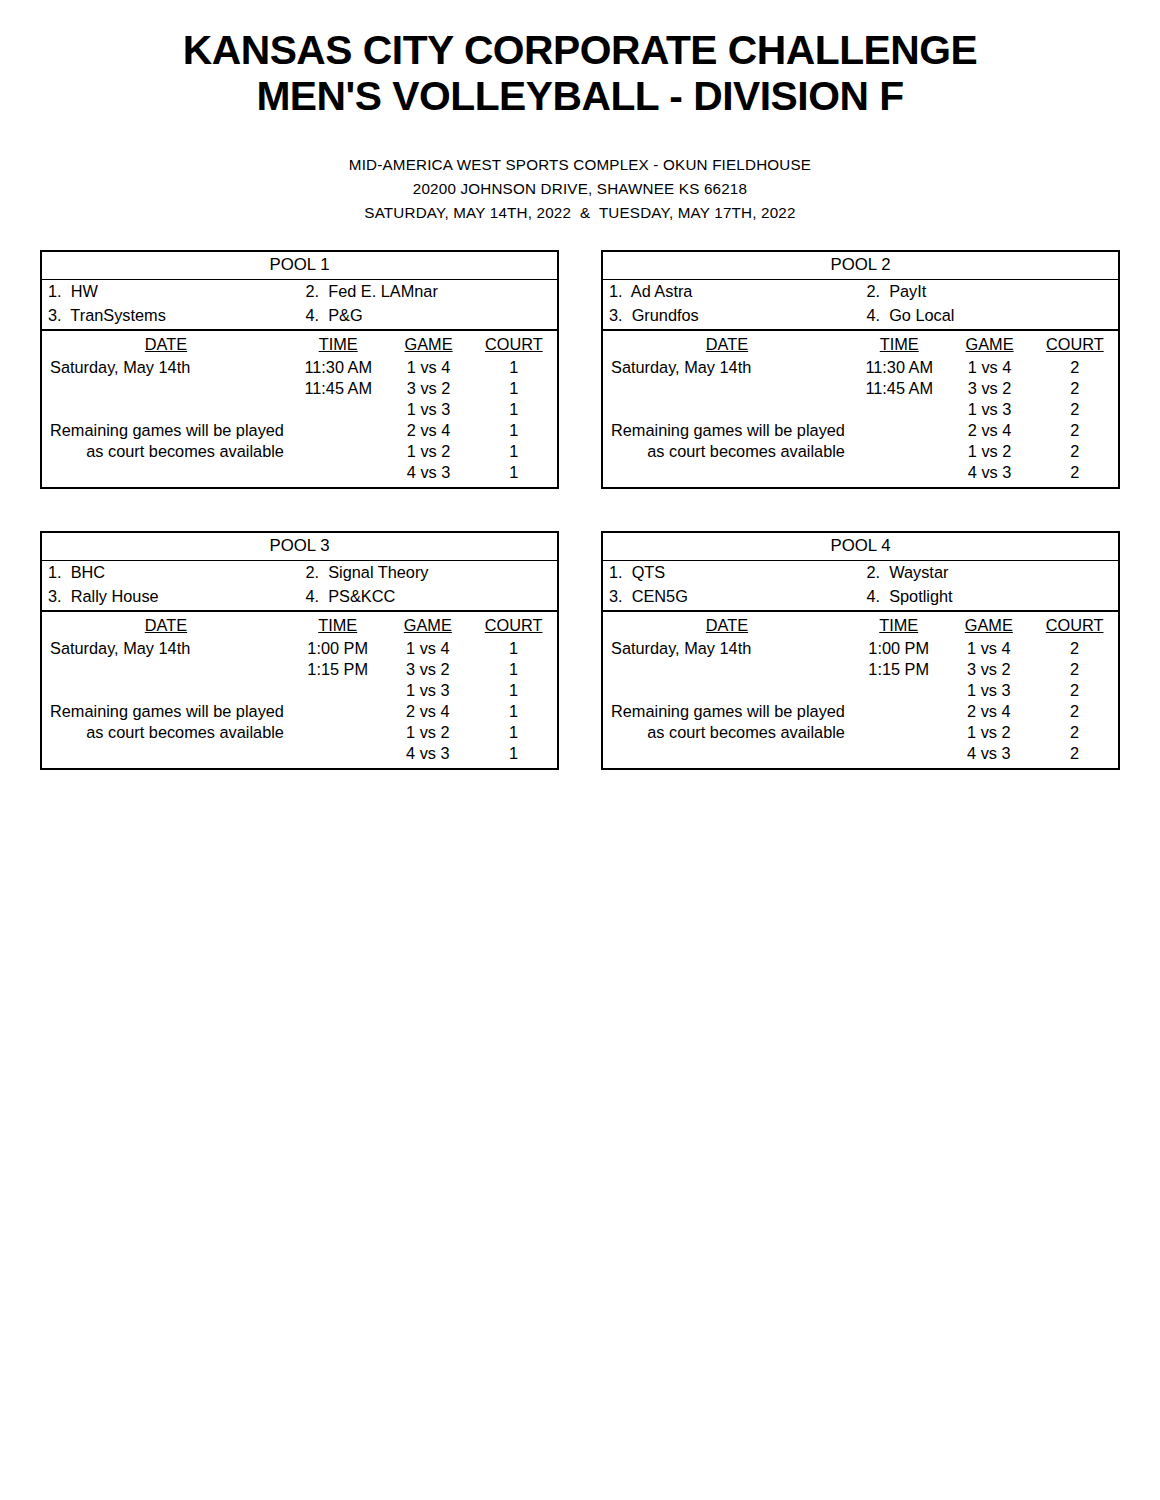KANSAS CITY CORPORATE CHALLENGE
MEN'S VOLLEYBALL - DIVISION F
MID-AMERICA WEST SPORTS COMPLEX - OKUN FIELDHOUSE
20200 JOHNSON DRIVE, SHAWNEE KS 66218
SATURDAY, MAY 14TH, 2022 & TUESDAY, MAY 17TH, 2022
POOL 1
| 1. HW | 2. Fed E. LAMnar |
| 3. TranSystems | 4. P&G |
| DATE | TIME | GAME | COURT |
| --- | --- | --- | --- |
| Saturday, May 14th | 11:30 AM | 1 vs 4 | 1 |
| | 11:45 AM | 3 vs 2 | 1 |
| | | 1 vs 3 | 1 |
| Remaining games will be played | | 2 vs 4 | 1 |
| as court becomes available | | 1 vs 2 | 1 |
| | | 4 vs 3 | 1 |
POOL 2
| 1. Ad Astra | 2. PayIt |
| 3. Grundfos | 4. Go Local |
| DATE | TIME | GAME | COURT |
| --- | --- | --- | --- |
| Saturday, May 14th | 11:30 AM | 1 vs 4 | 2 |
| | 11:45 AM | 3 vs 2 | 2 |
| | | 1 vs 3 | 2 |
| Remaining games will be played | | 2 vs 4 | 2 |
| as court becomes available | | 1 vs 2 | 2 |
| | | 4 vs 3 | 2 |
POOL 3
| 1. BHC | 2. Signal Theory |
| 3. Rally House | 4. PS&KCC |
| DATE | TIME | GAME | COURT |
| --- | --- | --- | --- |
| Saturday, May 14th | 1:00 PM | 1 vs 4 | 1 |
| | 1:15 PM | 3 vs 2 | 1 |
| | | 1 vs 3 | 1 |
| Remaining games will be played | | 2 vs 4 | 1 |
| as court becomes available | | 1 vs 2 | 1 |
| | | 4 vs 3 | 1 |
POOL 4
| 1. QTS | 2. Waystar |
| 3. CEN5G | 4. Spotlight |
| DATE | TIME | GAME | COURT |
| --- | --- | --- | --- |
| Saturday, May 14th | 1:00 PM | 1 vs 4 | 2 |
| | 1:15 PM | 3 vs 2 | 2 |
| | | 1 vs 3 | 2 |
| Remaining games will be played | | 2 vs 4 | 2 |
| as court becomes available | | 1 vs 2 | 2 |
| | | 4 vs 3 | 2 |